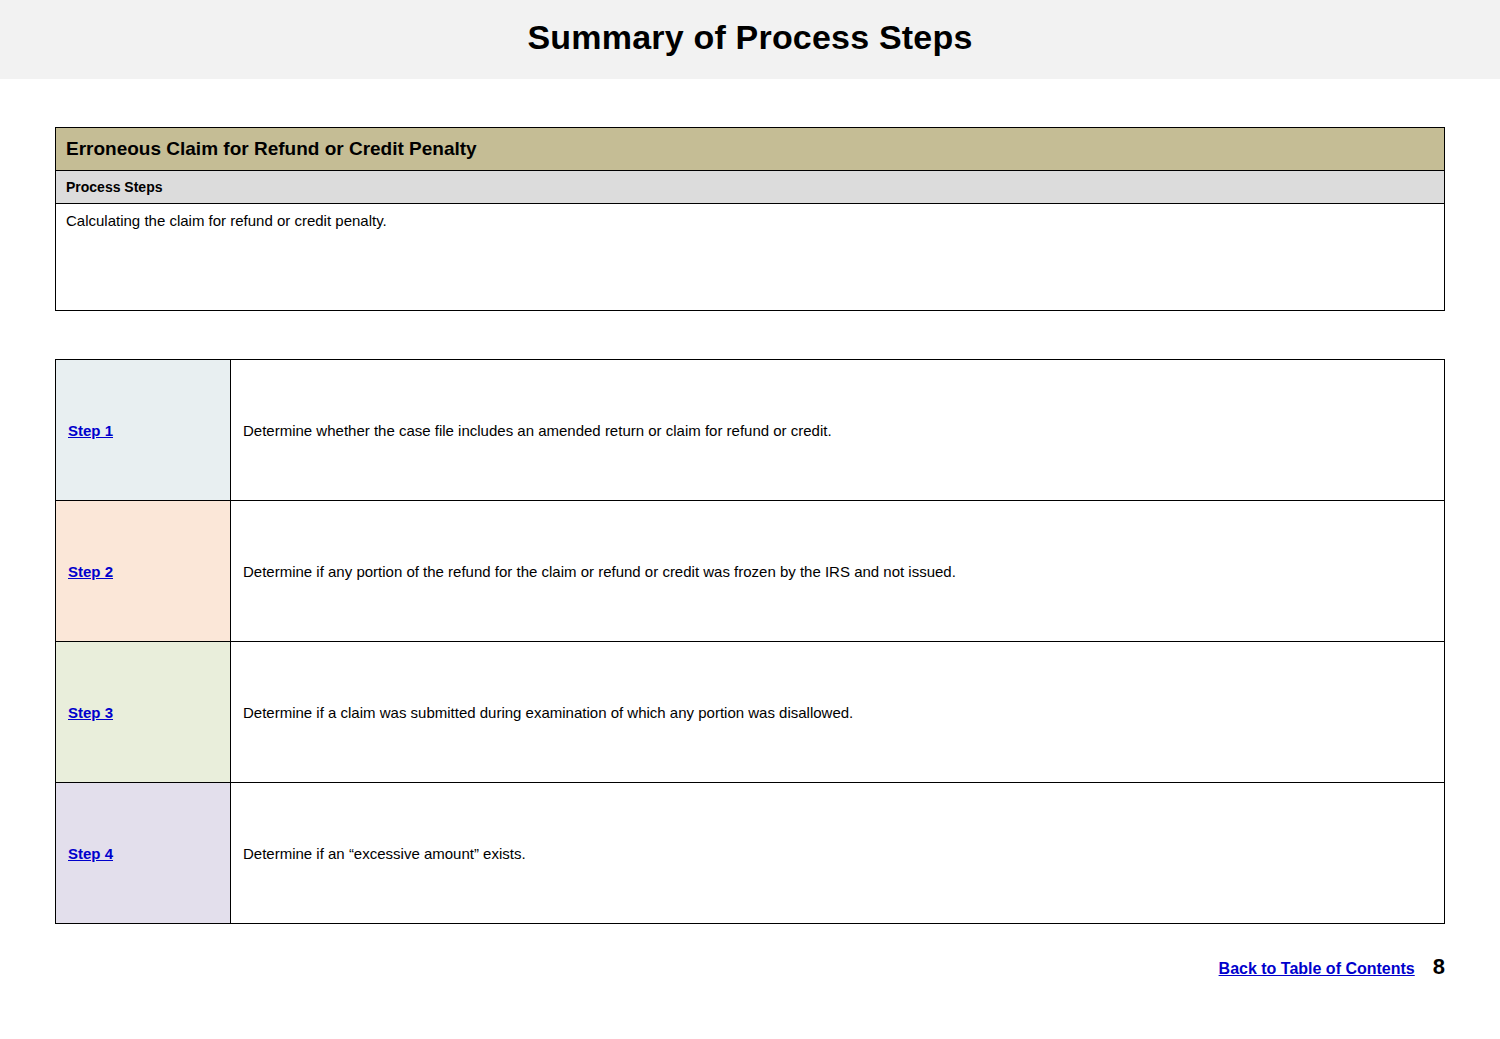Summary of Process Steps
| Erroneous Claim for Refund or Credit Penalty |
| Process Steps |
| Calculating the claim for refund or credit penalty. |
| Step 1 | Determine whether the case file includes an amended return or claim for refund or credit. |
| Step 2 | Determine if any portion of the refund for the claim or refund or credit was frozen by the IRS and not issued. |
| Step 3 | Determine if a claim was submitted during examination of which any portion was disallowed. |
| Step 4 | Determine if an “excessive amount” exists. |
Back to Table of Contents 8